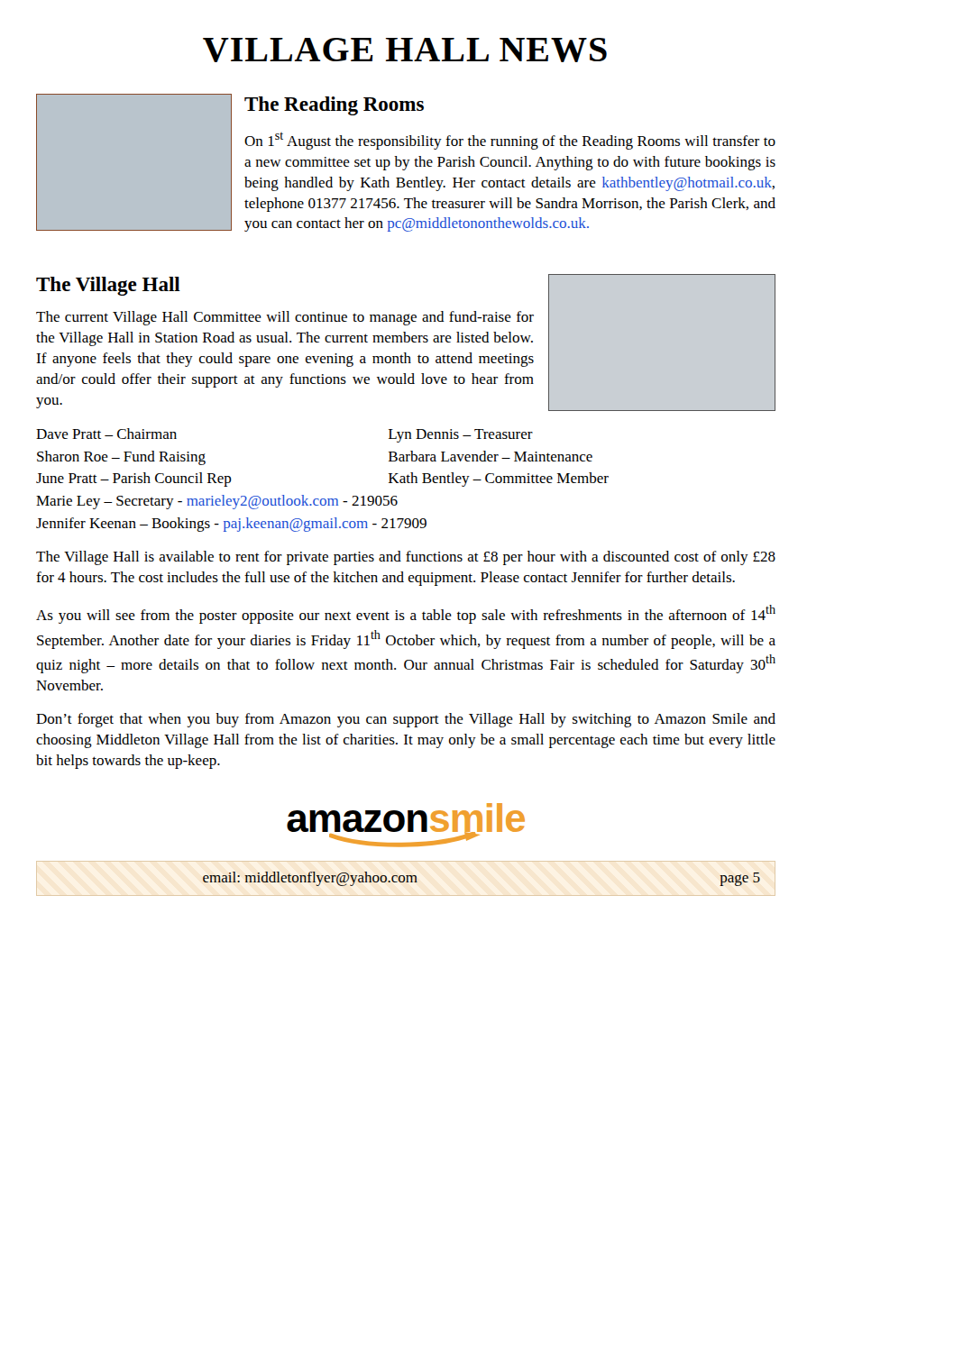Village Hall News
The Reading Rooms
On 1st August the responsibility for the running of the Reading Rooms will transfer to a new committee set up by the Parish Council. Anything to do with future bookings is being handled by Kath Bentley. Her contact details are kathbentley@hotmail.co.uk, telephone 01377 217456. The treasurer will be Sandra Morrison, the Parish Clerk, and you can contact her on pc@middletononthewolds.co.uk.
The Village Hall
The current Village Hall Committee will continue to manage and fund-raise for the Village Hall in Station Road as usual. The current members are listed below. If anyone feels that they could spare one evening a month to attend meetings and/or could offer their support at any functions we would love to hear from you.
| Dave Pratt – Chairman | Lyn Dennis – Treasurer |
| Sharon Roe – Fund Raising | Barbara Lavender – Maintenance |
| June Pratt – Parish Council Rep | Kath Bentley – Committee Member |
Marie Ley – Secretary - marieley2@outlook.com - 219056
Jennifer Keenan – Bookings - paj.keenan@gmail.com - 217909
The Village Hall is available to rent for private parties and functions at £8 per hour with a discounted cost of only £28 for 4 hours. The cost includes the full use of the kitchen and equipment. Please contact Jennifer for further details.
As you will see from the poster opposite our next event is a table top sale with refreshments in the afternoon of 14th September. Another date for your diaries is Friday 11th October which, by request from a number of people, will be a quiz night – more details on that to follow next month. Our annual Christmas Fair is scheduled for Saturday 30th November.
Don’t forget that when you buy from Amazon you can support the Village Hall by switching to Amazon Smile and choosing Middleton Village Hall from the list of charities. It may only be a small percentage each time but every little bit helps towards the up-keep.
amazon smile
email: middletonflyer@yahoo.com page 5